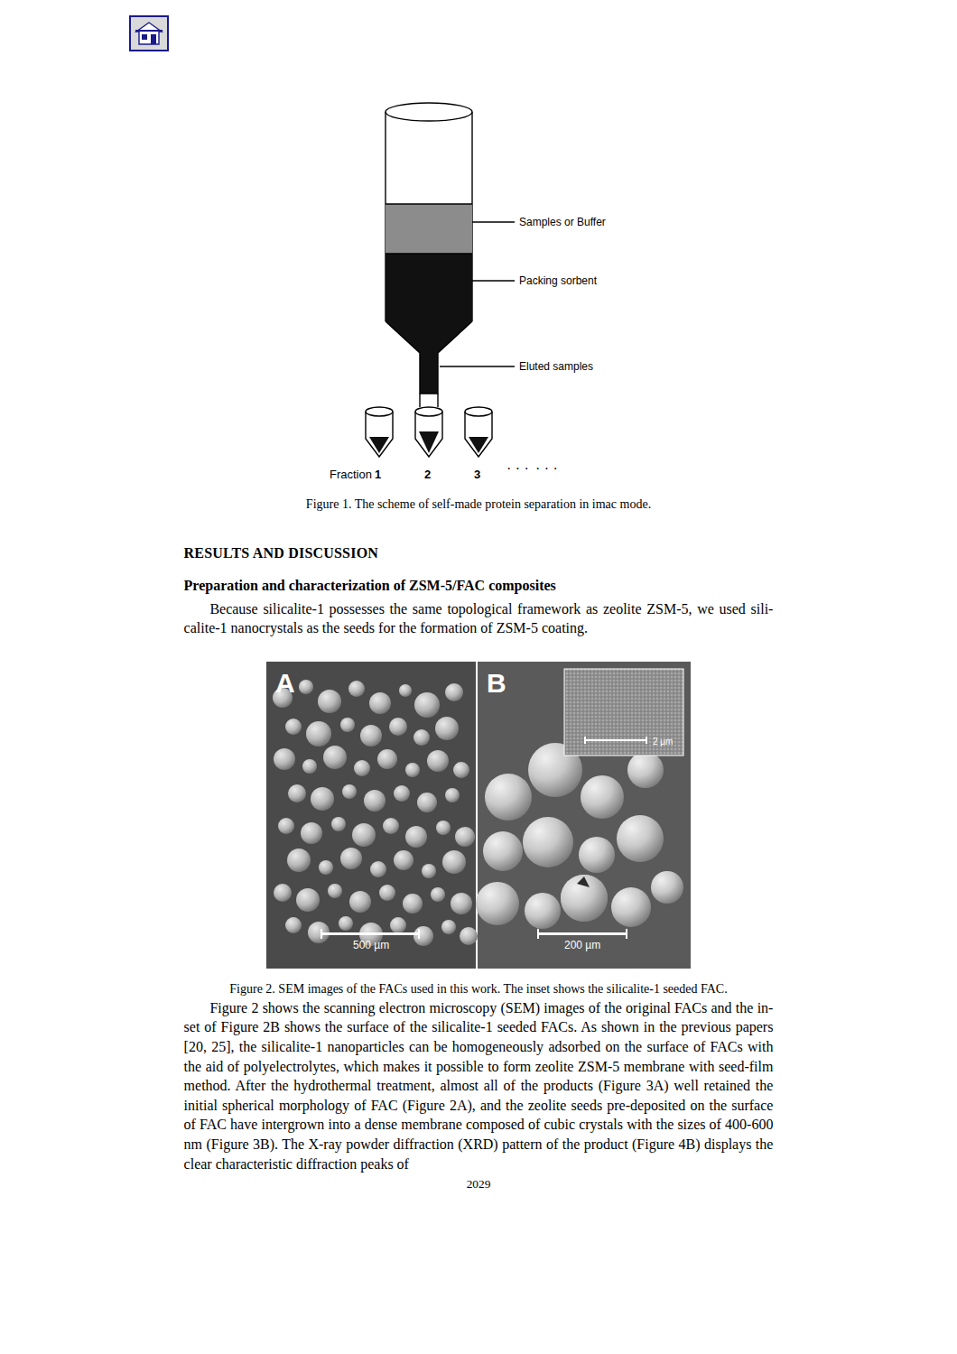Samples or Buffer Packing sorbent Eluted samples Fraction 1 2 3 · · · · · ·
Figure 1. The scheme of self-made protein separation in imac mode.
RESULTS AND DISCUSSION
Preparation and characterization of ZSM-5/FAC composites
Because silicalite-1 possesses the same topological framework as zeolite ZSM-5, we used silicalite-1 nanocrystals as the seeds for the formation of ZSM-5 coating.
A 500 µm B 2 µm 200 µm
Figure 2. SEM images of the FACs used in this work. The inset shows the silicalite-1 seeded FAC.
Figure 2 shows the scanning electron microscopy (SEM) images of the original FACs and the inset of Figure 2B shows the surface of the silicalite-1 seeded FACs. As shown in the previous papers [20, 25], the silicalite-1 nanoparticles can be homogeneously adsorbed on the surface of FACs with the aid of polyelectrolytes, which makes it possible to form zeolite ZSM-5 membrane with seed-film method. After the hydrothermal treatment, almost all of the products (Figure 3A) well retained the initial spherical morphology of FAC (Figure 2A), and the zeolite seeds pre-deposited on the surface of FAC have intergrown into a dense membrane composed of cubic crystals with the sizes of 400-600 nm (Figure 3B). The X-ray powder diffraction (XRD) pattern of the product (Figure 4B) displays the clear characteristic diffraction peaks of
2029